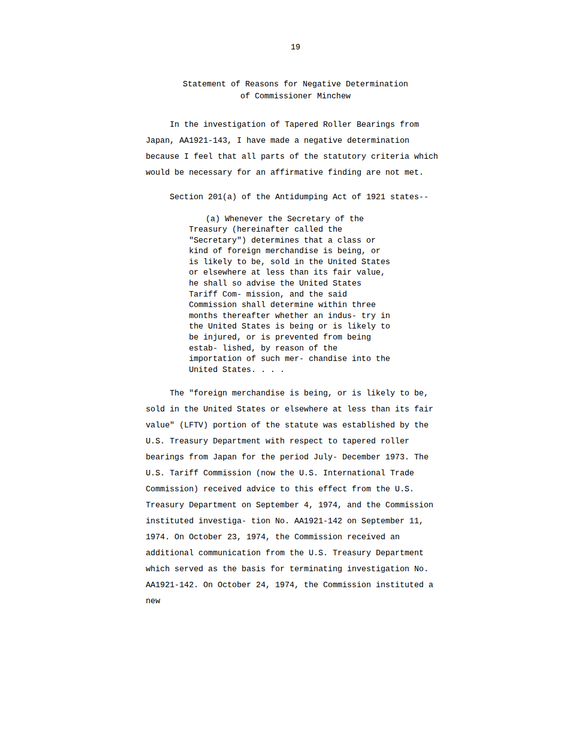19
Statement of Reasons for Negative Determination
of Commissioner Minchew
In the investigation of Tapered Roller Bearings from Japan, AA1921-143, I have made a negative determination because I feel that all parts of the statutory criteria which would be necessary for an affirmative finding are not met.
Section 201(a) of the Antidumping Act of 1921 states--
(a) Whenever the Secretary of the Treasury (hereinafter called the "Secretary") determines that a class or kind of foreign merchandise is being, or is likely to be, sold in the United States or elsewhere at less than its fair value, he shall so advise the United States Tariff Com- mission, and the said Commission shall determine within three months thereafter whether an indus- try in the United States is being or is likely to be injured, or is prevented from being estab- lished, by reason of the importation of such mer- chandise into the United States. . . .
The "foreign merchandise is being, or is likely to be, sold in the United States or elsewhere at less than its fair value" (LFTV) portion of the statute was established by the U.S. Treasury Department with respect to tapered roller bearings from Japan for the period July- December 1973. The U.S. Tariff Commission (now the U.S. International Trade Commission) received advice to this effect from the U.S. Treasury Department on September 4, 1974, and the Commission instituted investiga- tion No. AA1921-142 on September 11, 1974. On October 23, 1974, the Commission received an additional communication from the U.S. Treasury Department which served as the basis for terminating investigation No. AA1921-142. On October 24, 1974, the Commission instituted a new